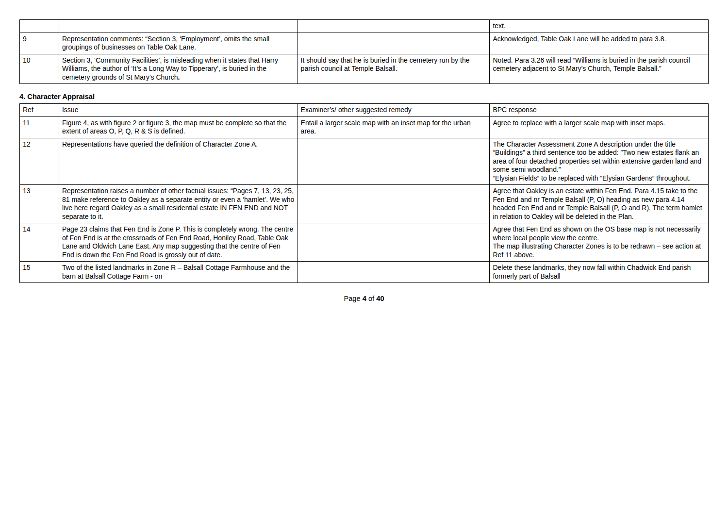| | | | text. |
| 9 | Representation comments: “Section 3, ‘Employment’, omits the small groupings of businesses on Table Oak Lane. | | Acknowledged, Table Oak Lane will be added to para 3.8. |
| 10 | Section 3, ‘Community Facilities’, is misleading when it states that Harry Williams, the author of ‘It’s a Long Way to Tipperary’, is buried in the cemetery grounds of St Mary’s Church . | It should say that he is buried in the cemetery run by the parish council at Temple Balsall. | Noted. Para 3.26 will read “Williams is buried in the parish council cemetery adjacent to St Mary’s Church, Temple Balsall.” |
4. Character Appraisal
| Ref | Issue | Examiner’s/ other suggested remedy | BPC response |
| --- | --- | --- | --- |
| 11 | Figure 4, as with figure 2 or figure 3, the map must be complete so that the extent of areas O, P, Q, R & S is defined. | Entail a larger scale map with an inset map for the urban area. | Agree to replace with a larger scale map with inset maps. |
| 12 | Representations have queried the definition of Character Zone A. | | The Character Assessment Zone A description under the title “Buildings” a third sentence too be added: ”Two new estates flank an area of four detached properties set within extensive garden land and some semi woodland.” “Elysian Fields” to be replaced with “Elysian Gardens” throughout. |
| 13 | Representation raises a number of other factual issues: “Pages 7, 13, 23, 25, 81 make reference to Oakley as a separate entity or even a ‘hamlet’. We who live here regard Oakley as a small residential estate IN FEN END and NOT separate to it. | | Agree that Oakley is an estate within Fen End. Para 4.15 take to the Fen End and nr Temple Balsall (P, O) heading as new para 4.14 headed Fen End and nr Temple Balsall (P, O and R). The term hamlet in relation to Oakley will be deleted in the Plan. |
| 14 | Page 23 claims that Fen End is Zone P. This is completely wrong. The centre of Fen End is at the crossroads of Fen End Road, Honiley Road, Table Oak Lane and Oldwich Lane East. Any map suggesting that the centre of Fen End is down the Fen End Road is grossly out of date. | | Agree that Fen End as shown on the OS base map is not necessarily where local people view the centre. The map illustrating Character Zones is to be redrawn – see action at Ref 11 above. |
| 15 | Two of the listed landmarks in Zone R – Balsall Cottage Farmhouse and the barn at Balsall Cottage Farm - on | | Delete these landmarks, they now fall within Chadwick End parish formerly part of Balsall |
Page 4 of 40